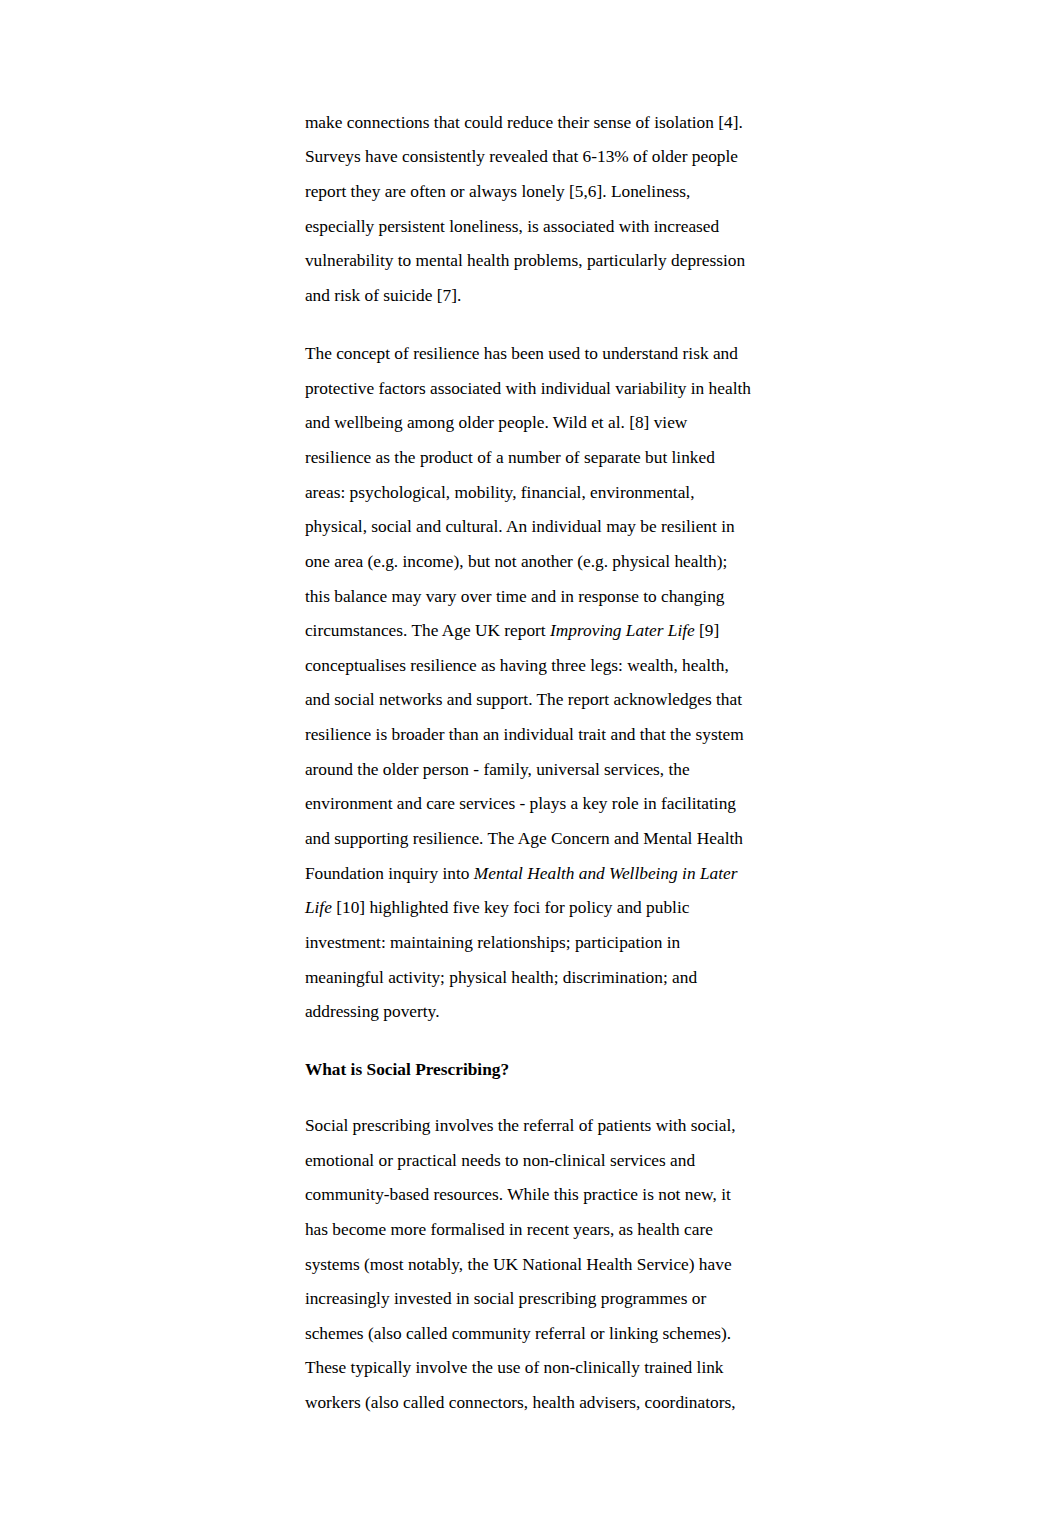make connections that could reduce their sense of isolation [4]. Surveys have consistently revealed that 6-13% of older people report they are often or always lonely [5,6]. Loneliness, especially persistent loneliness, is associated with increased vulnerability to mental health problems, particularly depression and risk of suicide [7].
The concept of resilience has been used to understand risk and protective factors associated with individual variability in health and wellbeing among older people. Wild et al. [8] view resilience as the product of a number of separate but linked areas: psychological, mobility, financial, environmental, physical, social and cultural. An individual may be resilient in one area (e.g. income), but not another (e.g. physical health); this balance may vary over time and in response to changing circumstances. The Age UK report Improving Later Life [9] conceptualises resilience as having three legs: wealth, health, and social networks and support. The report acknowledges that resilience is broader than an individual trait and that the system around the older person - family, universal services, the environment and care services - plays a key role in facilitating and supporting resilience. The Age Concern and Mental Health Foundation inquiry into Mental Health and Wellbeing in Later Life [10] highlighted five key foci for policy and public investment: maintaining relationships; participation in meaningful activity; physical health; discrimination; and addressing poverty.
What is Social Prescribing?
Social prescribing involves the referral of patients with social, emotional or practical needs to non-clinical services and community-based resources. While this practice is not new, it has become more formalised in recent years, as health care systems (most notably, the UK National Health Service) have increasingly invested in social prescribing programmes or schemes (also called community referral or linking schemes). These typically involve the use of non-clinically trained link workers (also called connectors, health advisers, coordinators,